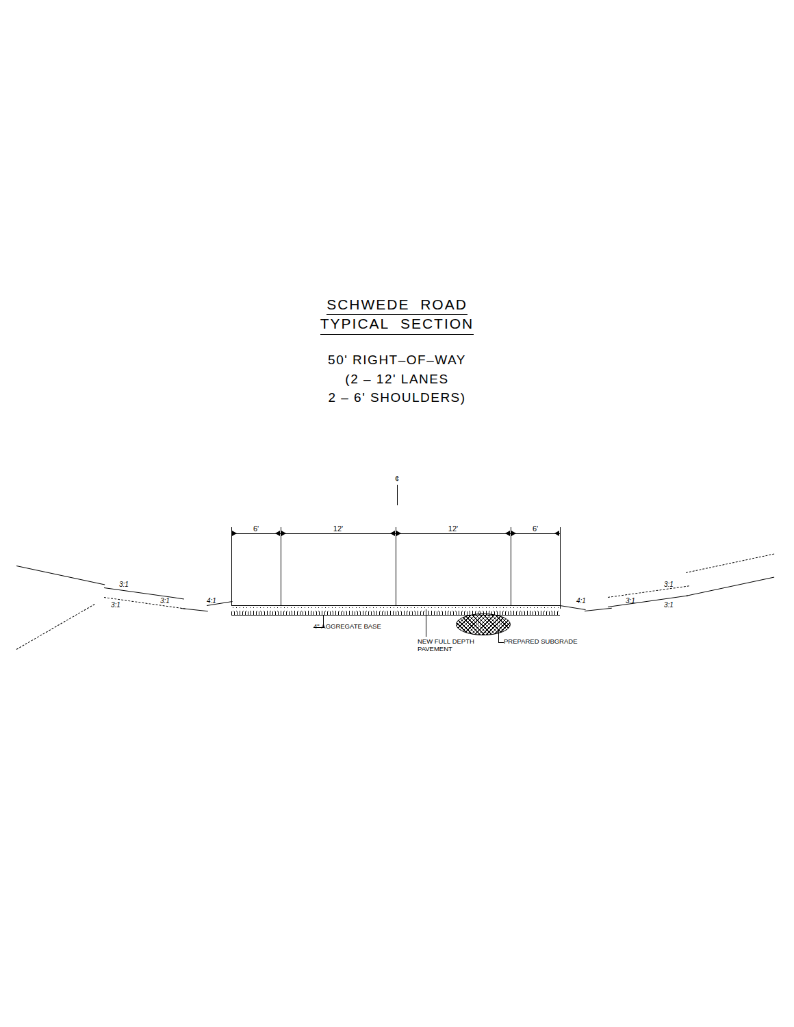SCHWEDE ROAD
TYPICAL SECTION
50' RIGHT–OF–WAY
(2 – 12' LANES
2 – 6' SHOULDERS)
¢
ticks at 0, 6', 12'(CL), 12', 6' => x = 0,72,240,408,480
6'
12'
12'
6'
4:1
3:1
3:1
3:1
4:1
3:1
3:1
3:1
4" AGGREGATE BASE
NEW FULL DEPTH
PAVEMENT
PREPARED SUBGRADE